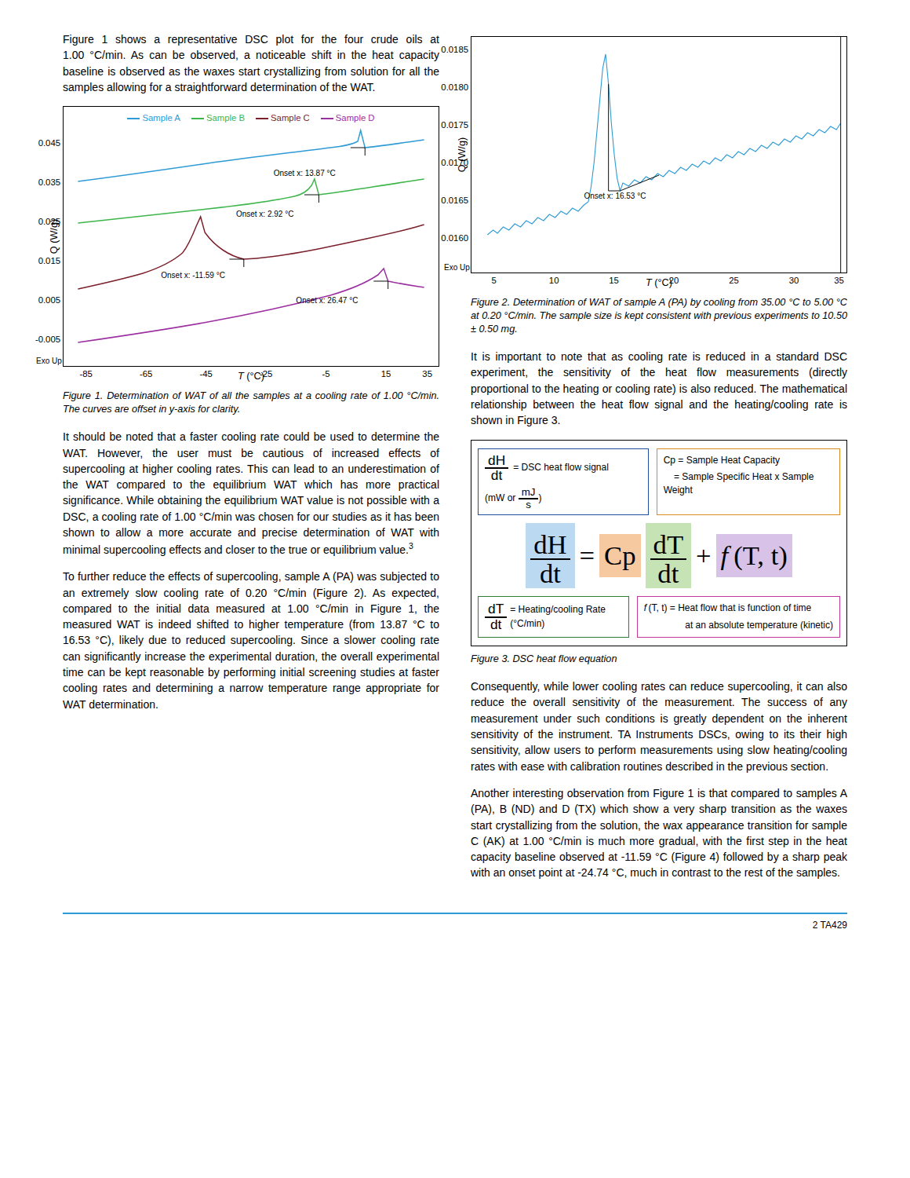Figure 1 shows a representative DSC plot for the four crude oils at 1.00 °C/min. As can be observed, a noticeable shift in the heat capacity baseline is observed as the waxes start crystallizing from solution for all the samples allowing for a straightforward determination of the WAT.
Sample A Sample B Sample C Sample D
Q (W/g)
0.045
0.035
0.025
0.015
0.005
-0.005
-85
-65
-45
-25
-5
15
35
Onset x: 13.87 °C
Onset x: 2.92 °C
Onset x: -11.59 °C
Onset x: 26.47 °C
Exo Up
T (°C)
Figure 1. Determination of WAT of all the samples at a cooling rate of 1.00 °C/min. The curves are offset in y-axis for clarity.
It should be noted that a faster cooling rate could be used to determine the WAT. However, the user must be cautious of increased effects of supercooling at higher cooling rates. This can lead to an underestimation of the WAT compared to the equilibrium WAT which has more practical significance. While obtaining the equilibrium WAT value is not possible with a DSC, a cooling rate of 1.00 °C/min was chosen for our studies as it has been shown to allow a more accurate and precise determination of WAT with minimal supercooling effects and closer to the true or equilibrium value.3
To further reduce the effects of supercooling, sample A (PA) was subjected to an extremely slow cooling rate of 0.20 °C/min (Figure 2). As expected, compared to the initial data measured at 1.00 °C/min in Figure 1, the measured WAT is indeed shifted to higher temperature (from 13.87 °C to 16.53 °C), likely due to reduced supercooling. Since a slower cooling rate can significantly increase the experimental duration, the overall experimental time can be kept reasonable by performing initial screening studies at faster cooling rates and determining a narrow temperature range appropriate for WAT determination.
Q (W/g)
0.0185
0.0180
0.0175
0.0170
0.0165
0.0160
5
10
15
20
25
30
35
Onset x: 16.53 °C
Exo Up
T (°C)
Figure 2. Determination of WAT of sample A (PA) by cooling from 35.00 °C to 5.00 °C at 0.20 °C/min. The sample size is kept consistent with previous experiments to 10.50 ± 0.50 mg.
It is important to note that as cooling rate is reduced in a standard DSC experiment, the sensitivity of the heat flow measurements (directly proportional to the heating or cooling rate) is also reduced. The mathematical relationship between the heat flow signal and the heating/cooling rate is shown in Figure 3.
dH dt = DSC heat flow signal
(mW or mJ s)
Cp = Sample Heat Capacity
= Sample Specific Heat x Sample Weight
dH dt = Cp dT dt + f (T, t)
dT dt = Heating/cooling Rate (°C/min)
f (T, t) = Heat flow that is function of time
at an absolute temperature (kinetic)
Figure 3. DSC heat flow equation
Consequently, while lower cooling rates can reduce supercooling, it can also reduce the overall sensitivity of the measurement. The success of any measurement under such conditions is greatly dependent on the inherent sensitivity of the instrument. TA Instruments DSCs, owing to its their high sensitivity, allow users to perform measurements using slow heating/cooling rates with ease with calibration routines described in the previous section.
Another interesting observation from Figure 1 is that compared to samples A (PA), B (ND) and D (TX) which show a very sharp transition as the waxes start crystallizing from the solution, the wax appearance transition for sample C (AK) at 1.00 °C/min is much more gradual, with the first step in the heat capacity baseline observed at -11.59 °C (Figure 4) followed by a sharp peak with an onset point at -24.74 °C, much in contrast to the rest of the samples.
2 TA429